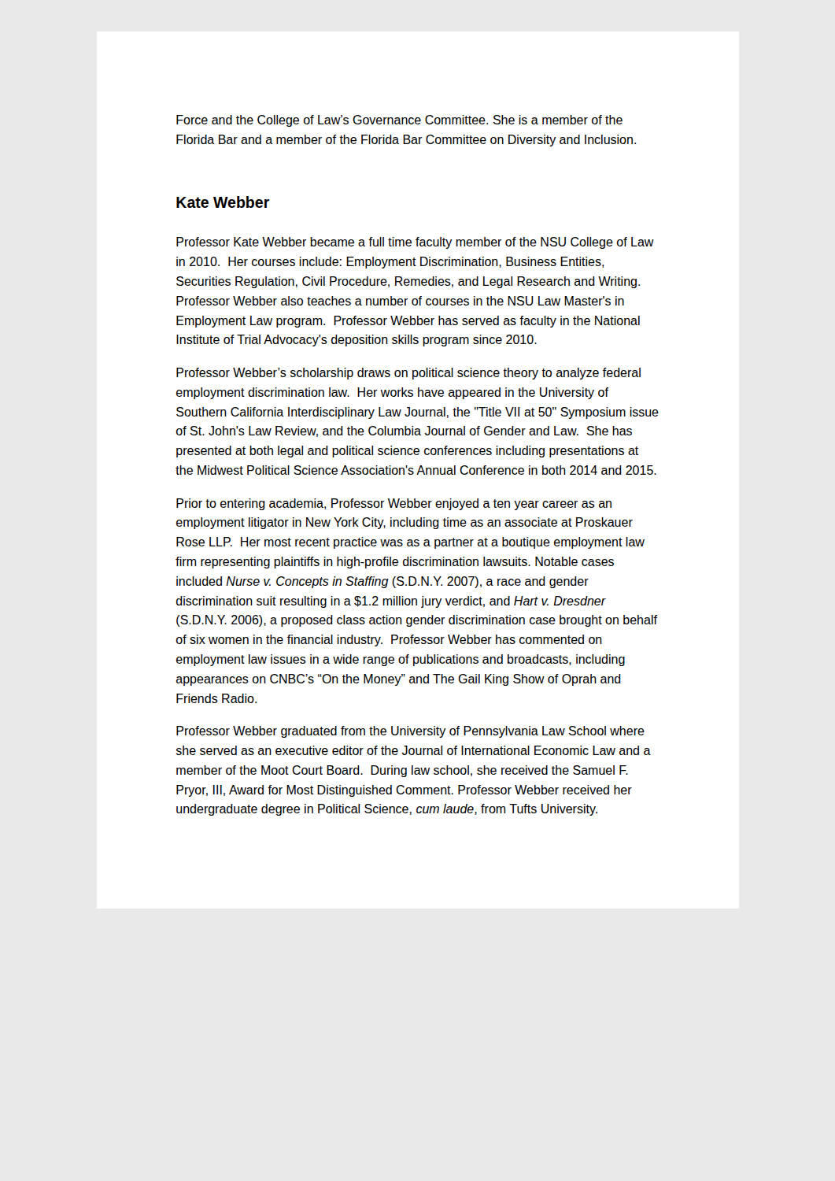Force and the College of Law’s Governance Committee. She is a member of the Florida Bar and a member of the Florida Bar Committee on Diversity and Inclusion.
Kate Webber
Professor Kate Webber became a full time faculty member of the NSU College of Law in 2010. Her courses include: Employment Discrimination, Business Entities, Securities Regulation, Civil Procedure, Remedies, and Legal Research and Writing. Professor Webber also teaches a number of courses in the NSU Law Master's in Employment Law program. Professor Webber has served as faculty in the National Institute of Trial Advocacy's deposition skills program since 2010.
Professor Webber’s scholarship draws on political science theory to analyze federal employment discrimination law. Her works have appeared in the University of Southern California Interdisciplinary Law Journal, the "Title VII at 50" Symposium issue of St. John's Law Review, and the Columbia Journal of Gender and Law. She has presented at both legal and political science conferences including presentations at the Midwest Political Science Association's Annual Conference in both 2014 and 2015.
Prior to entering academia, Professor Webber enjoyed a ten year career as an employment litigator in New York City, including time as an associate at Proskauer Rose LLP. Her most recent practice was as a partner at a boutique employment law firm representing plaintiffs in high-profile discrimination lawsuits. Notable cases included Nurse v. Concepts in Staffing (S.D.N.Y. 2007), a race and gender discrimination suit resulting in a $1.2 million jury verdict, and Hart v. Dresdner (S.D.N.Y. 2006), a proposed class action gender discrimination case brought on behalf of six women in the financial industry. Professor Webber has commented on employment law issues in a wide range of publications and broadcasts, including appearances on CNBC’s “On the Money” and The Gail King Show of Oprah and Friends Radio.
Professor Webber graduated from the University of Pennsylvania Law School where she served as an executive editor of the Journal of International Economic Law and a member of the Moot Court Board. During law school, she received the Samuel F. Pryor, III, Award for Most Distinguished Comment. Professor Webber received her undergraduate degree in Political Science, cum laude, from Tufts University.